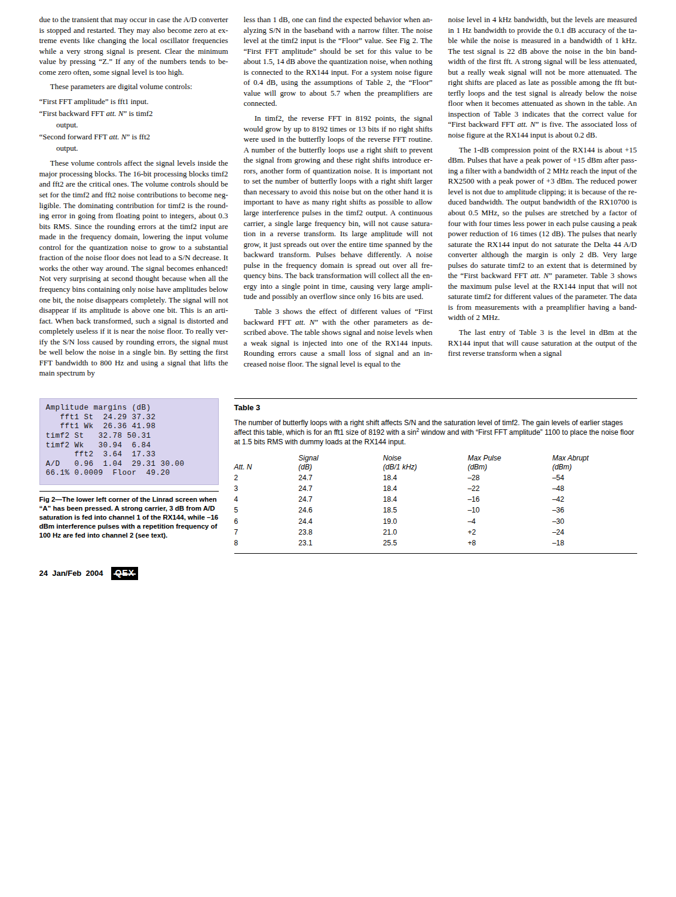due to the transient that may occur in case the A/D converter is stopped and restarted. They may also become zero at extreme events like changing the local oscillator frequencies while a very strong signal is present. Clear the minimum value by pressing “Z.” If any of the numbers tends to become zero often, some signal level is too high.
These parameters are digital volume controls:
“First FFT amplitude” is fft1 input.
“First backward FFT att. N” is timf2
output.
“Second forward FFT att. N” is fft2
output.
These volume controls affect the signal levels inside the major processing blocks. The 16-bit processing blocks timf2 and fft2 are the critical ones. The volume controls should be set for the timf2 and fft2 noise contributions to become negligible. The dominating contribution for timf2 is the rounding error in going from floating point to integers, about 0.3 bits RMS. Since the rounding errors at the timf2 input are made in the frequency domain, lowering the input volume control for the quantization noise to grow to a substantial fraction of the noise floor does not lead to a S/N decrease. It works the other way around. The signal becomes enhanced! Not very surprising at second thought because when all the frequency bins containing only noise have amplitudes below one bit, the noise disappears completely. The signal will not disappear if its amplitude is above one bit. This is an artifact. When back transformed, such a signal is distorted and completely useless if it is near the noise floor. To really verify the S/N loss caused by rounding errors, the signal must be well below the noise in a single bin. By setting the first FFT bandwidth to 800 Hz and using a signal that lifts the main spectrum by
less than 1 dB, one can find the expected behavior when analyzing S/N in the baseband with a narrow filter. The noise level at the timf2 input is the “Floor” value. See Fig 2. The “First FFT amplitude” should be set for this value to be about 1.5, 14 dB above the quantization noise, when nothing is connected to the RX144 input. For a system noise figure of 0.4 dB, using the assumptions of Table 2, the “Floor” value will grow to about 5.7 when the preamplifiers are connected.
In timf2, the reverse FFT in 8192 points, the signal would grow by up to 8192 times or 13 bits if no right shifts were used in the butterfly loops of the reverse FFT routine. A number of the butterfly loops use a right shift to prevent the signal from growing and these right shifts introduce errors, another form of quantization noise. It is important not to set the number of butterfly loops with a right shift larger than necessary to avoid this noise but on the other hand it is important to have as many right shifts as possible to allow large interference pulses in the timf2 output. A continuous carrier, a single large frequency bin, will not cause saturation in a reverse transform. Its large amplitude will not grow, it just spreads out over the entire time spanned by the backward transform. Pulses behave differently. A noise pulse in the frequency domain is spread out over all frequency bins. The back transformation will collect all the energy into a single point in time, causing very large amplitude and possibly an overflow since only 16 bits are used.
Table 3 shows the effect of different values of “First backward FFT att. N” with the other parameters as described above. The table shows signal and noise levels when a weak signal is injected into one of the RX144 inputs. Rounding errors cause a small loss of signal and an increased noise floor. The signal level is equal to the
noise level in 4 kHz bandwidth, but the levels are measured in 1 Hz bandwidth to provide the 0.1 dB accuracy of the table while the noise is measured in a bandwidth of 1 kHz. The test signal is 22 dB above the noise in the bin bandwidth of the first fft. A strong signal will be less attenuated, but a really weak signal will not be more attenuated. The right shifts are placed as late as possible among the fft butterfly loops and the test signal is already below the noise floor when it becomes attenuated as shown in the table. An inspection of Table 3 indicates that the correct value for “First backward FFT att. N” is five. The associated loss of noise figure at the RX144 input is about 0.2 dB.
The 1-dB compression point of the RX144 is about +15 dBm. Pulses that have a peak power of +15 dBm after passing a filter with a bandwidth of 2 MHz reach the input of the RX2500 with a peak power of +3 dBm. The reduced power level is not due to amplitude clipping; it is because of the reduced bandwidth. The output bandwidth of the RX10700 is about 0.5 MHz, so the pulses are stretched by a factor of four with four times less power in each pulse causing a peak power reduction of 16 times (12 dB). The pulses that nearly saturate the RX144 input do not saturate the Delta 44 A/D converter although the margin is only 2 dB. Very large pulses do saturate timf2 to an extent that is determined by the “First backward FFT att. N” parameter. Table 3 shows the maximum pulse level at the RX144 input that will not saturate timf2 for different values of the parameter. The data is from measurements with a preamplifier having a bandwidth of 2 MHz.
The last entry of Table 3 is the level in dBm at the RX144 input that will cause saturation at the output of the first reverse transform when a signal
Amplitude margins (dB) fft1 St 24.29 37.32 fft1 Wk 26.36 41.98 timf2 St 32.78 50.31 timf2 Wk 30.94 6.84 fft2 3.64 17.33 A/D 0.96 1.04 29.31 30.00 66.1% 0.0009 Floor 49.20
Fig 2—The lower left corner of the Linrad screen when “A” has been pressed. A strong carrier, 3 dB from A/D saturation is fed into channel 1 of the RX144, while –16 dBm interference pulses with a repetition frequency of 100 Hz are fed into channel 2 (see text).
Table 3
The number of butterfly loops with a right shift affects S/N and the saturation level of timf2. The gain levels of earlier stages affect this table, which is for an fft1 size of 8192 with a sin2 window and with “First FFT amplitude” 1100 to place the noise floor at 1.5 bits RMS with dummy loads at the RX144 input.
| Att. N | Signal (dB) | Noise (dB/1 kHz) | Max Pulse (dBm) | Max Abrupt (dBm) |
| --- | --- | --- | --- | --- |
| 2 | 24.7 | 18.4 | –28 | –54 |
| 3 | 24.7 | 18.4 | –22 | –48 |
| 4 | 24.7 | 18.4 | –16 | –42 |
| 5 | 24.6 | 18.5 | –10 | –36 |
| 6 | 24.4 | 19.0 | –4 | –30 |
| 7 | 23.8 | 21.0 | +2 | –24 |
| 8 | 23.1 | 25.5 | +8 | –18 |
24 Jan/Feb 2004 QEX